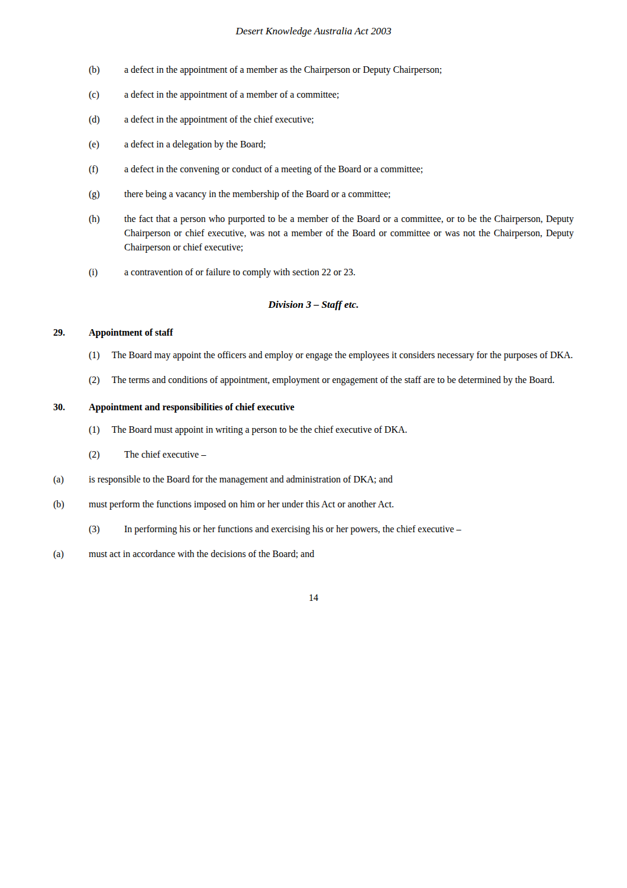Desert Knowledge Australia Act 2003
(b)
a defect in the appointment of a member as the Chairperson or Deputy Chairperson;
(c)
a defect in the appointment of a member of a committee;
(d)
a defect in the appointment of the chief executive;
(e)
a defect in a delegation by the Board;
(f)
a defect in the convening or conduct of a meeting of the Board or a committee;
(g)
there being a vacancy in the membership of the Board or a committee;
(h)
the fact that a person who purported to be a member of the Board or a committee, or to be the Chairperson, Deputy Chairperson or chief executive, was not a member of the Board or committee or was not the Chairperson, Deputy Chairperson or chief executive;
(i)
a contravention of or failure to comply with section 22 or 23.
Division 3 – Staff etc.
29.
Appointment of staff
(1) The Board may appoint the officers and employ or engage the employees it considers necessary for the purposes of DKA.
(2) The terms and conditions of appointment, employment or engagement of the staff are to be determined by the Board.
30.
Appointment and responsibilities of chief executive
(1) The Board must appoint in writing a person to be the chief executive of DKA.
(2)
The chief executive –
(a)
is responsible to the Board for the management and administration of DKA; and
(b)
must perform the functions imposed on him or her under this Act or another Act.
(3)
In performing his or her functions and exercising his or her powers, the chief executive –
(a)
must act in accordance with the decisions of the Board; and
14